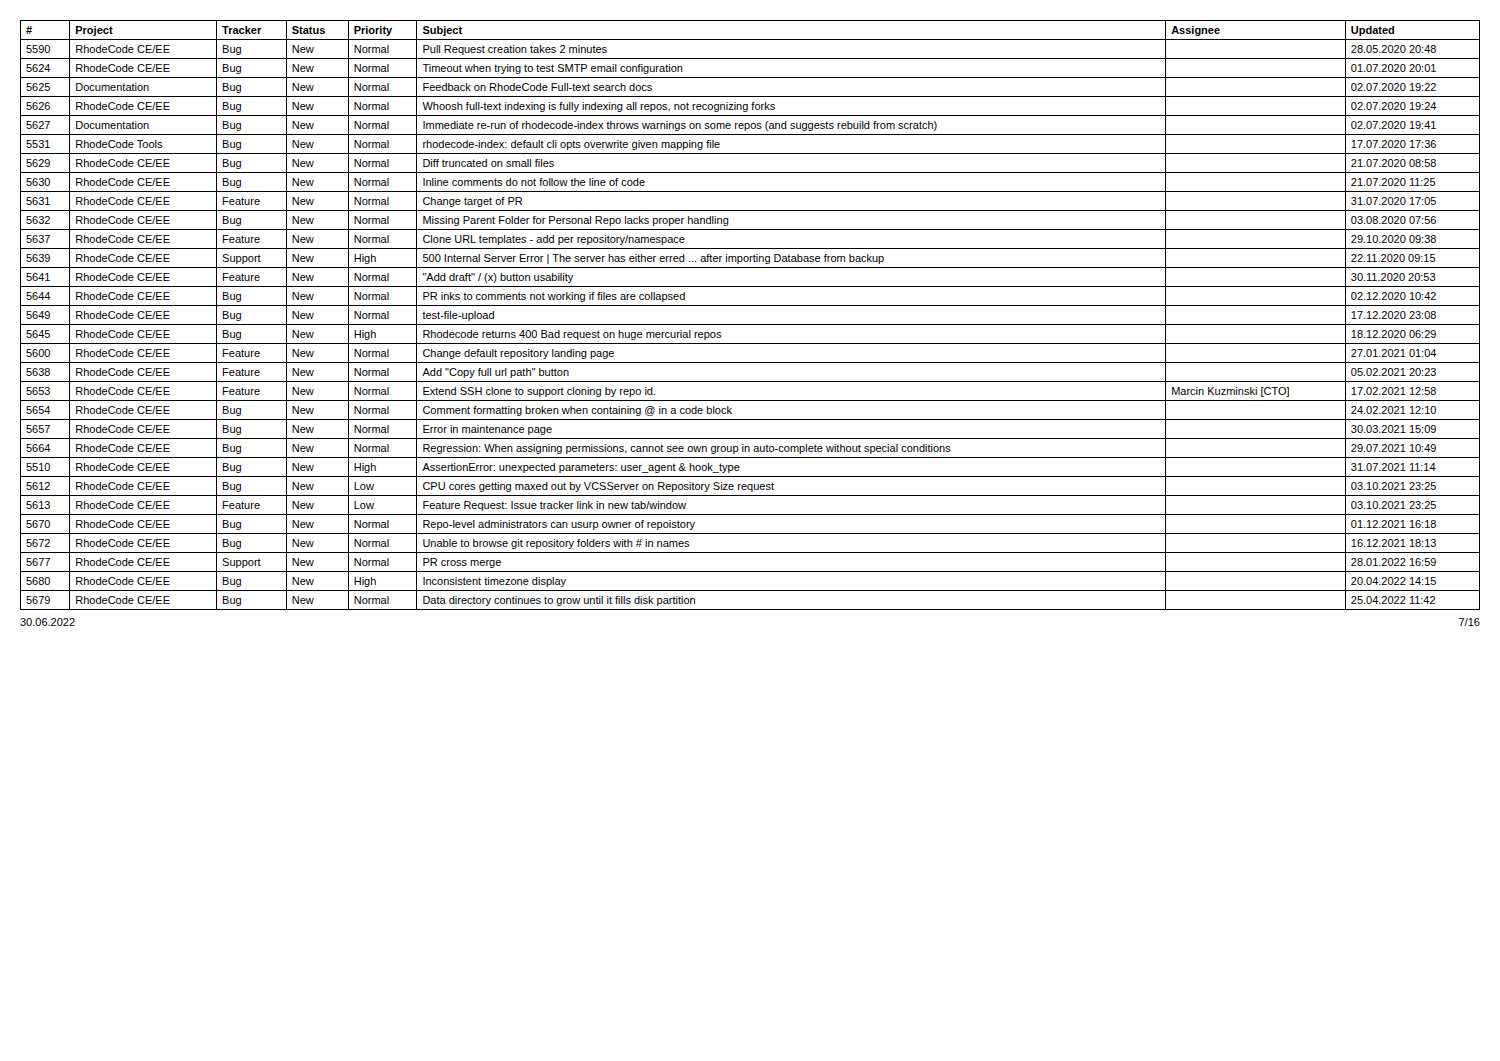| # | Project | Tracker | Status | Priority | Subject | Assignee | Updated |
| --- | --- | --- | --- | --- | --- | --- | --- |
| 5590 | RhodeCode CE/EE | Bug | New | Normal | Pull Request creation takes 2 minutes | | 28.05.2020 20:48 |
| 5624 | RhodeCode CE/EE | Bug | New | Normal | Timeout when trying to test SMTP email configuration | | 01.07.2020 20:01 |
| 5625 | Documentation | Bug | New | Normal | Feedback on RhodeCode Full-text search docs | | 02.07.2020 19:22 |
| 5626 | RhodeCode CE/EE | Bug | New | Normal | Whoosh full-text indexing is fully indexing all repos, not recognizing forks | | 02.07.2020 19:24 |
| 5627 | Documentation | Bug | New | Normal | Immediate re-run of rhodecode-index throws warnings on some repos (and suggests rebuild from scratch) | | 02.07.2020 19:41 |
| 5531 | RhodeCode Tools | Bug | New | Normal | rhodecode-index: default cli opts overwrite given mapping file | | 17.07.2020 17:36 |
| 5629 | RhodeCode CE/EE | Bug | New | Normal | Diff truncated on small files | | 21.07.2020 08:58 |
| 5630 | RhodeCode CE/EE | Bug | New | Normal | Inline comments do not follow the line of code | | 21.07.2020 11:25 |
| 5631 | RhodeCode CE/EE | Feature | New | Normal | Change target of PR | | 31.07.2020 17:05 |
| 5632 | RhodeCode CE/EE | Bug | New | Normal | Missing Parent Folder for Personal Repo lacks proper handling | | 03.08.2020 07:56 |
| 5637 | RhodeCode CE/EE | Feature | New | Normal | Clone URL templates - add per repository/namespace | | 29.10.2020 09:38 |
| 5639 | RhodeCode CE/EE | Support | New | High | 500 Internal Server Error / The server has either erred ... after importing Database from backup | | 22.11.2020 09:15 |
| 5641 | RhodeCode CE/EE | Feature | New | Normal | "Add draft" / (x) button usability | | 30.11.2020 20:53 |
| 5644 | RhodeCode CE/EE | Bug | New | Normal | PR inks to comments not working if files are collapsed | | 02.12.2020 10:42 |
| 5649 | RhodeCode CE/EE | Bug | New | Normal | test-file-upload | | 17.12.2020 23:08 |
| 5645 | RhodeCode CE/EE | Bug | New | High | Rhodecode returns 400 Bad request on huge mercurial repos | | 18.12.2020 06:29 |
| 5600 | RhodeCode CE/EE | Feature | New | Normal | Change default repository landing page | | 27.01.2021 01:04 |
| 5638 | RhodeCode CE/EE | Feature | New | Normal | Add "Copy full url path" button | | 05.02.2021 20:23 |
| 5653 | RhodeCode CE/EE | Feature | New | Normal | Extend SSH clone to support cloning by repo id. | Marcin Kuzminski [CTO] | 17.02.2021 12:58 |
| 5654 | RhodeCode CE/EE | Bug | New | Normal | Comment formatting broken when containing @ in a code block | | 24.02.2021 12:10 |
| 5657 | RhodeCode CE/EE | Bug | New | Normal | Error in maintenance page | | 30.03.2021 15:09 |
| 5664 | RhodeCode CE/EE | Bug | New | Normal | Regression: When assigning permissions, cannot see own group in auto-complete without special conditions | | 29.07.2021 10:49 |
| 5510 | RhodeCode CE/EE | Bug | New | High | AssertionError: unexpected parameters: user_agent & hook_type | | 31.07.2021 11:14 |
| 5612 | RhodeCode CE/EE | Bug | New | Low | CPU cores getting maxed out by VCSServer on Repository Size request | | 03.10.2021 23:25 |
| 5613 | RhodeCode CE/EE | Feature | New | Low | Feature Request: Issue tracker link in new tab/window | | 03.10.2021 23:25 |
| 5670 | RhodeCode CE/EE | Bug | New | Normal | Repo-level administrators can usurp owner of repoistory | | 01.12.2021 16:18 |
| 5672 | RhodeCode CE/EE | Bug | New | Normal | Unable to browse git repository folders with # in names | | 16.12.2021 18:13 |
| 5677 | RhodeCode CE/EE | Support | New | Normal | PR cross merge | | 28.01.2022 16:59 |
| 5680 | RhodeCode CE/EE | Bug | New | High | Inconsistent timezone display | | 20.04.2022 14:15 |
| 5679 | RhodeCode CE/EE | Bug | New | Normal | Data directory continues to grow until it fills disk partition | | 25.04.2022 11:42 |
30.06.2022 7/16